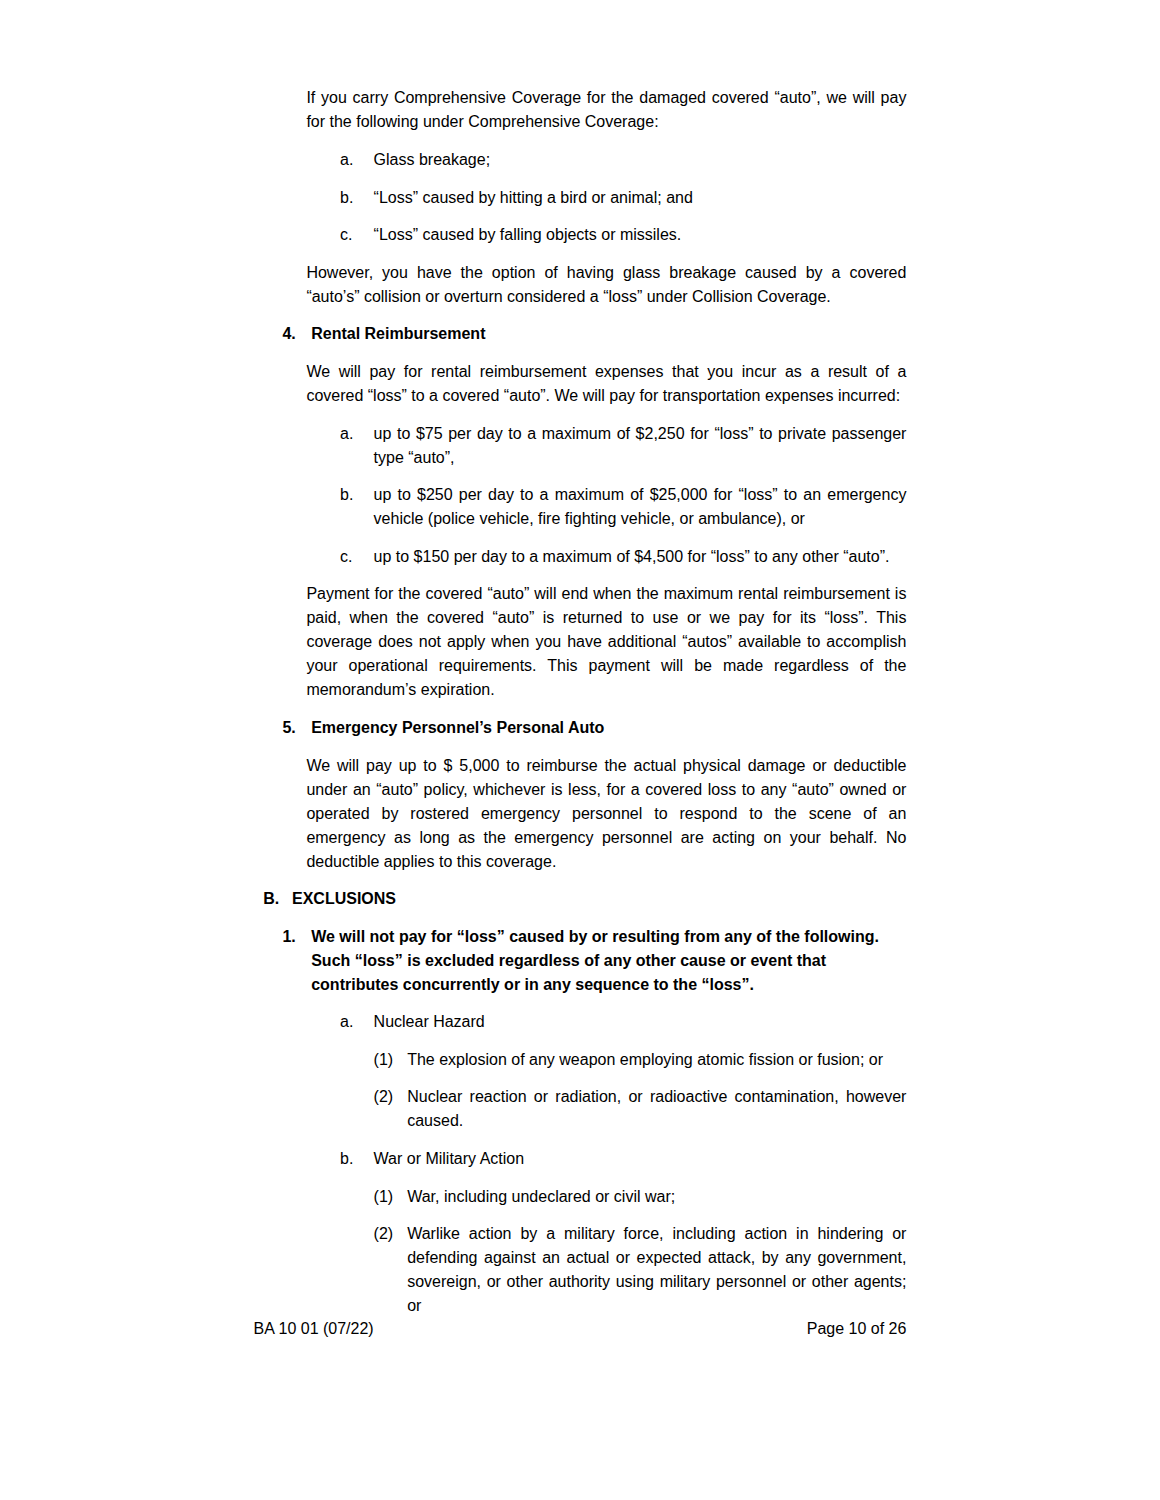If you carry Comprehensive Coverage for the damaged covered “auto”, we will pay for the following under Comprehensive Coverage:
a.
Glass breakage;
b.
“Loss” caused by hitting a bird or animal; and
c.
“Loss” caused by falling objects or missiles.
However, you have the option of having glass breakage caused by a covered “auto’s” collision or overturn considered a “loss” under Collision Coverage.
4.
Rental Reimbursement
We will pay for rental reimbursement expenses that you incur as a result of a covered “loss” to a covered “auto”. We will pay for transportation expenses incurred:
a.
up to $75 per day to a maximum of $2,250 for “loss” to private passenger type “auto”,
b.
up to $250 per day to a maximum of $25,000 for “loss” to an emergency vehicle (police vehicle, fire fighting vehicle, or ambulance), or
c.
up to $150 per day to a maximum of $4,500 for “loss” to any other “auto”.
Payment for the covered “auto” will end when the maximum rental reimbursement is paid, when the covered “auto” is returned to use or we pay for its “loss”. This coverage does not apply when you have additional “autos” available to accomplish your operational requirements. This payment will be made regardless of the memorandum’s expiration.
5.
Emergency Personnel’s Personal Auto
We will pay up to $ 5,000 to reimburse the actual physical damage or deductible under an “auto” policy, whichever is less, for a covered loss to any “auto” owned or operated by rostered emergency personnel to respond to the scene of an emergency as long as the emergency personnel are acting on your behalf. No deductible applies to this coverage.
B.
EXCLUSIONS
1.
We will not pay for “loss” caused by or resulting from any of the following. Such “loss” is excluded regardless of any other cause or event that contributes concurrently or in any sequence to the “loss”.
a.
Nuclear Hazard
(1)
The explosion of any weapon employing atomic fission or fusion; or
(2)
Nuclear reaction or radiation, or radioactive contamination, however caused.
b.
War or Military Action
(1)
War, including undeclared or civil war;
(2)
Warlike action by a military force, including action in hindering or defending against an actual or expected attack, by any government, sovereign, or other authority using military personnel or other agents; or
BA 10 01 (07/22) Page 10 of 26